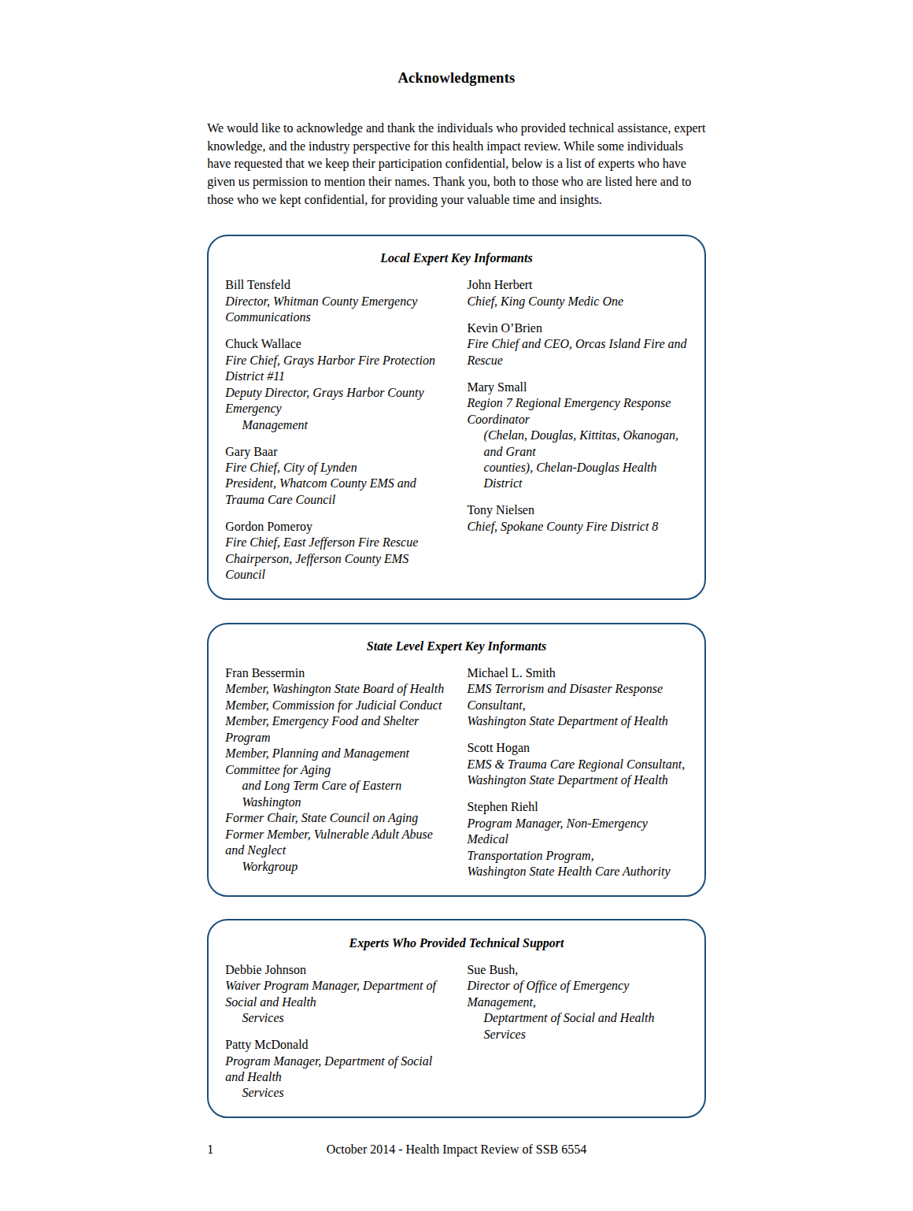Acknowledgments
We would like to acknowledge and thank the individuals who provided technical assistance, expert knowledge, and the industry perspective for this health impact review. While some individuals have requested that we keep their participation confidential, below is a list of experts who have given us permission to mention their names. Thank you, both to those who are listed here and to those who we kept confidential, for providing your valuable time and insights.
Local Expert Key Informants
Bill Tensfeld Director, Whitman County Emergency Communications
Chuck Wallace Fire Chief, Grays Harbor Fire Protection District #11 Deputy Director, Grays Harbor County EmergencyManagement
Gary Baar Fire Chief, City of Lynden President, Whatcom County EMS and Trauma Care Council
Gordon Pomeroy Fire Chief, East Jefferson Fire Rescue Chairperson, Jefferson County EMS Council
John Herbert Chief, King County Medic One
Kevin O’Brien Fire Chief and CEO, Orcas Island Fire and Rescue
Mary Small Region 7 Regional Emergency Response Coordinator(Chelan, Douglas, Kittitas, Okanogan, and Grant counties), Chelan-Douglas Health District
Tony Nielsen Chief, Spokane County Fire District 8
State Level Expert Key Informants
Fran Bessermin Member, Washington State Board of Health Member, Commission for Judicial Conduct Member, Emergency Food and Shelter Program Member, Planning and Management Committee for Agingand Long Term Care of Eastern Washington Former Chair, State Council on Aging Former Member, Vulnerable Adult Abuse and NeglectWorkgroup
Michael L. Smith EMS Terrorism and Disaster Response Consultant, Washington State Department of Health
Scott Hogan EMS & Trauma Care Regional Consultant, Washington State Department of Health
Stephen Riehl Program Manager, Non-Emergency Medical Transportation Program, Washington State Health Care Authority
Experts Who Provided Technical Support
Debbie Johnson Waiver Program Manager, Department of Social and HealthServices
Patty McDonald Program Manager, Department of Social and HealthServices
Sue Bush, Director of Office of Emergency Management,Deptartment of Social and Health Services
1
October 2014 - Health Impact Review of SSB 6554